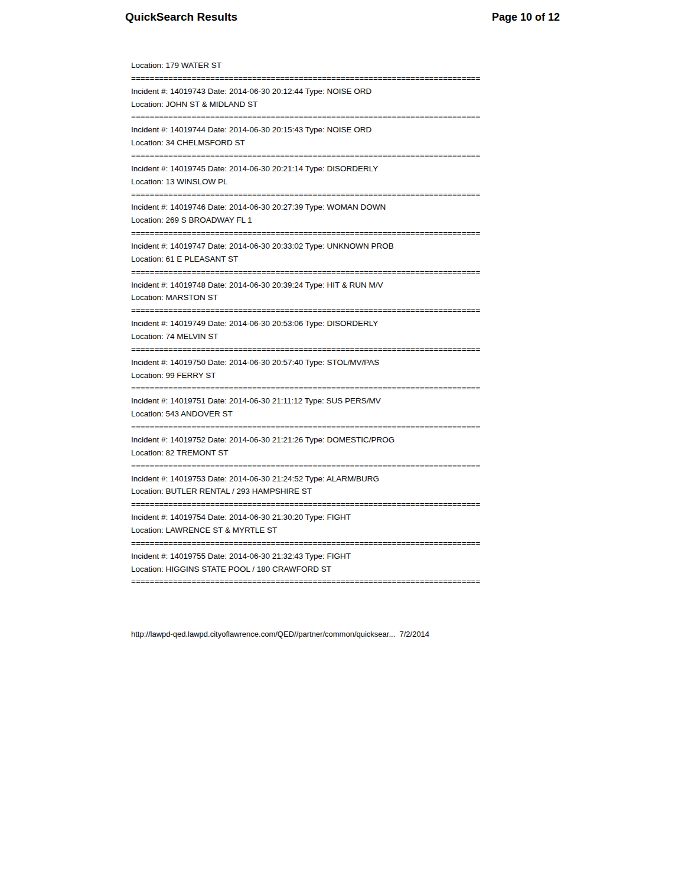QuickSearch Results Page 10 of 12
Location: 179 WATER ST
===========================================================================
Incident #: 14019743 Date: 2014-06-30 20:12:44 Type: NOISE ORD
Location: JOHN ST & MIDLAND ST
===========================================================================
Incident #: 14019744 Date: 2014-06-30 20:15:43 Type: NOISE ORD
Location: 34 CHELMSFORD ST
===========================================================================
Incident #: 14019745 Date: 2014-06-30 20:21:14 Type: DISORDERLY
Location: 13 WINSLOW PL
===========================================================================
Incident #: 14019746 Date: 2014-06-30 20:27:39 Type: WOMAN DOWN
Location: 269 S BROADWAY FL 1
===========================================================================
Incident #: 14019747 Date: 2014-06-30 20:33:02 Type: UNKNOWN PROB
Location: 61 E PLEASANT ST
===========================================================================
Incident #: 14019748 Date: 2014-06-30 20:39:24 Type: HIT & RUN M/V
Location: MARSTON ST
===========================================================================
Incident #: 14019749 Date: 2014-06-30 20:53:06 Type: DISORDERLY
Location: 74 MELVIN ST
===========================================================================
Incident #: 14019750 Date: 2014-06-30 20:57:40 Type: STOL/MV/PAS
Location: 99 FERRY ST
===========================================================================
Incident #: 14019751 Date: 2014-06-30 21:11:12 Type: SUS PERS/MV
Location: 543 ANDOVER ST
===========================================================================
Incident #: 14019752 Date: 2014-06-30 21:21:26 Type: DOMESTIC/PROG
Location: 82 TREMONT ST
===========================================================================
Incident #: 14019753 Date: 2014-06-30 21:24:52 Type: ALARM/BURG
Location: BUTLER RENTAL / 293 HAMPSHIRE ST
===========================================================================
Incident #: 14019754 Date: 2014-06-30 21:30:20 Type: FIGHT
Location: LAWRENCE ST & MYRTLE ST
===========================================================================
Incident #: 14019755 Date: 2014-06-30 21:32:43 Type: FIGHT
Location: HIGGINS STATE POOL / 180 CRAWFORD ST
===========================================================================
http://lawpd-qed.lawpd.cityoflawrence.com/QED//partner/common/quicksear... 7/2/2014